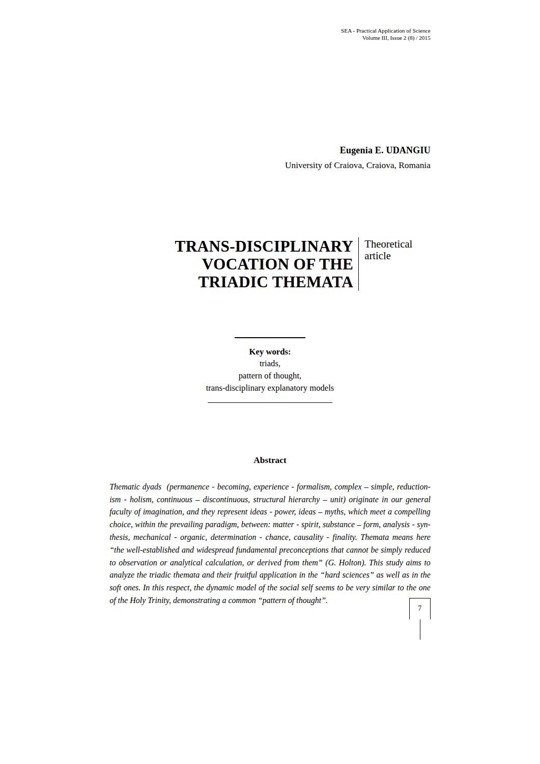SEA - Practical Application of Science
Volume III, Issue 2 (8) / 2015
Eugenia E. UDANGIU
University of Craiova, Craiova, Romania
TRANS-DISCIPLINARY VOCATION OF THE TRIADIC THEMATA
Theoretical article
Key words:
triads,
pattern of thought,
trans-disciplinary explanatory models
Abstract
Thematic dyads (permanence - becoming, experience - formalism, complex – simple, reductionism - holism, continuous – discontinuous, structural hierarchy – unit) originate in our general faculty of imagination, and they represent ideas - power, ideas – myths, which meet a compelling choice, within the prevailing paradigm, between: matter - spirit, substance – form, analysis - synthesis, mechanical - organic, determination - chance, causality - finality. Themata means here “the well-established and widespread fundamental preconceptions that cannot be simply reduced to observation or analytical calculation, or derived from them” (G. Holton). This study aims to analyze the triadic themata and their fruitful application in the “hard sciences” as well as in the soft ones. In this respect, the dynamic model of the social self seems to be very similar to the one of the Holy Trinity, demonstrating a common “pattern of thought”.
7